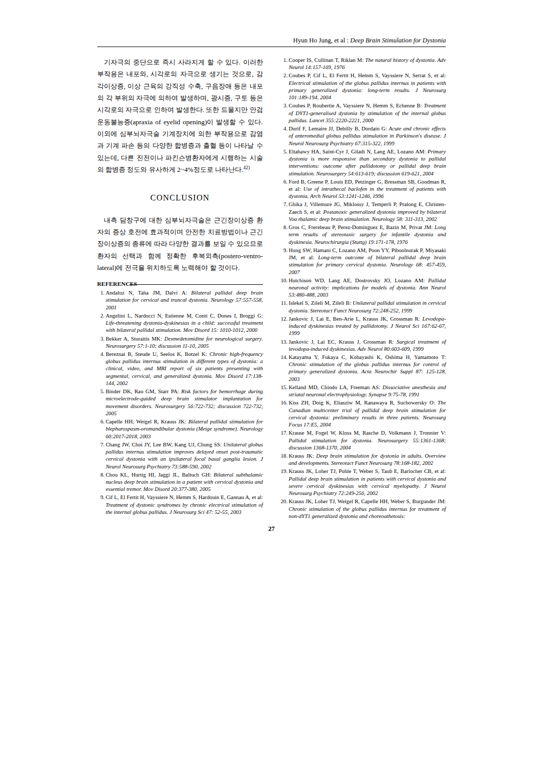Hyun Ho Jung, et al : Deep Brain Stimulation for Dystonia
기자극의 중단으로 즉시 사라지게 할 수 있다. 이러한 부작용은 내포와, 시각로의 자극으로 생기는 것으로, 감각이상증, 이상 근육의 강직성 수축, 구음장애 등은 내포의 각 부위의 자극에 의하여 발생하며, 광시증, 구토 등은 시각로의 자극으로 인하여 발생한다. 또한 드물지만 안검운동불능증(apraxia of eyelid opening)이 발생할 수 있다. 이외에 심부뇌자극술 기계장치에 의한 부작용으로 감염과 기계 파손 등의 다양한 합병증과 출혈 등이 나타날 수 있는데, 다른 진전이나 파킨슨병환자에게 시행하는 시술의 합병증 정도와 유사하게 2~4%정도로 나타난다.42)
CONCLUSION
내측 담창구에 대한 심부뇌자극술은 근긴장이상증 환자의 증상 호전에 효과적이며 안전한 치료방법이나 근긴장이상증의 종류에 따라 다양한 결과를 보일 수 있으므로 환자의 선택과 함께 정확한 후복외측(postero-ventro-lateral)에 전극을 위치하도록 노력해야 할 것이다.
REFERENCES
Andaluz N, Taha JM, Dalvi A: Bilateral pallidal deep brain stimulation for cervical and truncal dystonia. Neurology 57:557-558, 2001
Angelini L, Nardocci N, Estienne M, Conti C, Dones I, Broggi G: Life-threatening dystonia-dyskinesias in a child: successful treatment with bilateral pallidal stimulation. Mov Disord 15: 1010-1012, 2000
Bekker A, Sturaitis MK: Dexmedetomidine for neurological surgery. Neurosurgery 57:1-10; discussion 11-10, 2005
Bereznai B, Steude U, Seelos K, Botzel K: Chronic high-frequency globus pallidus internus stimulation in different types of dystonia: a clinical, video, and MRI report of six patients presenting with segmental, cervical, and generalized dystonia. Mov Disord 17:138-144, 2002
Binder DK, Rau GM, Starr PA: Risk factors for hemorrhage during microelectrode-guided deep brain stimulator implantation for movement disorders. Neurosurgery 56:722-732; discussion 722-732, 2005
Capelle HH, Weigel R, Krauss JK: Bilateral pallidal stimulation for blepharospasm-oromandibular dystonia (Meige syndrome). Neurology 60:2017-2018, 2003
Chang JW, Choi JY, Lee BW, Kang UJ, Chung SS: Unilateral globus pallidus internus stimulation improves delayed onset post-traumatic cervical dystonia with an ipsilateral focal basal ganglia lesion. J Neurol Neurosurg Psychiatry 73:588-590, 2002
Chou KL, Hurtig HI, Jaggi JL, Baltuch GH: Bilateral subthalamic nucleus deep brain stimulation in a patient with cervical dystonia and essential tremor. Mov Disord 20:377-380, 2005
Cif L, El Fertit H, Vayssiere N, Hemm S, Hardouin E, Gannau A, et al: Treatment of dystonic syndromes by chronic electrical stimulation of the internal globus pallidus. J Neurosurg Sci 47: 52-55, 2003
Cooper IS, Cullinan T, Riklan M: The natural history of dystonia. Adv Neurol 14:157-169, 1976
Coubes P, Cif L, El Fertit H, Hemm S, Vayssiere N, Serrat S, et al: Electrical stimulation of the globus pallidus internus in patients with primary generalized dystonia: long-term results. J Neurosurg 101:189-194, 2004
Coubes P, Roubertie A, Vayssiere N, Hemm S, Echenne B: Treatment of DYT1-generalised dystonia by stimulation of the internal globus pallidus. Lancet 355:2220-2221, 2000
Durif F, Lemaire JJ, Debilly B, Dordain G: Acute and chronic effects of anteromedial globus pallidus stimulation in Parkinson's disease. J Neurol Neurosurg Psychiatry 67:315-322, 1999
Eltahawy HA, Saint-Cyr J, Giladi N, Lang AE, Lozano AM: Primary dystonia is more responsive than secondary dystonia to pallidal interventions: outcome after pallidotomy or pallidal deep brain stimulation. Neurosurgery 54:613-619; discussion 619-621, 2004
Ford B, Greene P, Louis ED, Petzinger G, Bressman SB, Goodman R, et al: Use of intrathecal baclofen in the treatment of patients with dystonia. Arch Neurol 53:1241-1246, 1996
Ghika J, Villemure JG, Miklossy J, Temperli P, Pralong E, Christen-Zaech S, et al: Postanoxic generalized dystonia improved by bilateral Voa thalamic deep brain stimulation. Neurology 58: 311-313, 2002
Gros C, Frerebeau P, Perez-Dominguez E, Bazin M, Privat JM: Long term results of stereotaxic surgery for infantile dystonia and dyskinesia. Neurochirurgia (Stuttg) 19:171-178, 1976
Hung SW, Hamani C, Lozano AM, Poon YY, Piboolnurak P, Miyasaki JM, et al: Long-term outcome of bilateral pallidal deep brain stimulation for primary cervical dystonia. Neurology 68: 457-459, 2007
Hutchison WD, Lang AE, Dostrovsky JO, Lozano AM: Pallidal neuronal activity: implications for models of dystonia. Ann Neurol 53:480-488, 2003
Islekel S, Zileli M, Zileli B: Unilateral pallidal stimulation in cervical dystonia. Stereotact Funct Neurosurg 72:248-252, 1999
Jankovic J, Lai E, Ben-Arie L, Krauss JK, Grossman R: Levodopa-induced dyskinesias treated by pallidotomy. J Neurol Sci 167:62-67, 1999
Jankovic J, Lai EC, Krauss J, Grossman R: Surgical treatment of levodopa-induced dyskinesias. Adv Neurol 80:603-609, 1999
Katayama Y, Fukaya C, Kobayashi K, Oshima H, Yamamoto T: Chronic stimulation of the globus pallidus internus for control of primary generalized dystonia. Acta Neurochir Suppl 87: 125-128, 2003
Kelland MD, Chiodo LA, Freeman AS: Dissociative anesthesia and striatal neuronal electrophysiology. Synapse 9:75-78, 1991
Kiss ZH, Doig K, Eliasziw M, Ranawaya R, Suchowersky O: The Canadian multicenter trial of pallidal deep brain stimulation for cervical dystonia: preliminary results in three patients. Neurosurg Focus 17:E5, 2004
Krause M, Fogel W, Kloss M, Rasche D, Volkmann J, Tronnier V: Pallidal stimulation for dystonia. Neurosurgery 55:1361-1368; discussion 1368-1370, 2004
Krauss JK: Deep brain stimulation for dystonia in adults. Overview and developments. Stereotact Funct Neurosurg 78:168-182, 2002
Krauss JK, Loher TJ, Pohle T, Weber S, Taub E, Barlocher CB, et al: Pallidal deep brain stimulation in patients with cervical dystonia and severe cervical dyskinesias with cervical myelopathy. J Neurol Neurosurg Psychiatry 72:249-256, 2002
Krauss JK, Loher TJ, Weigel R, Capelle HH, Weber S, Burgunder JM: Chronic stimulation of the globus pallidus internus for treatment of non-dYT1 generalized dystonia and choreoathetosis:
27